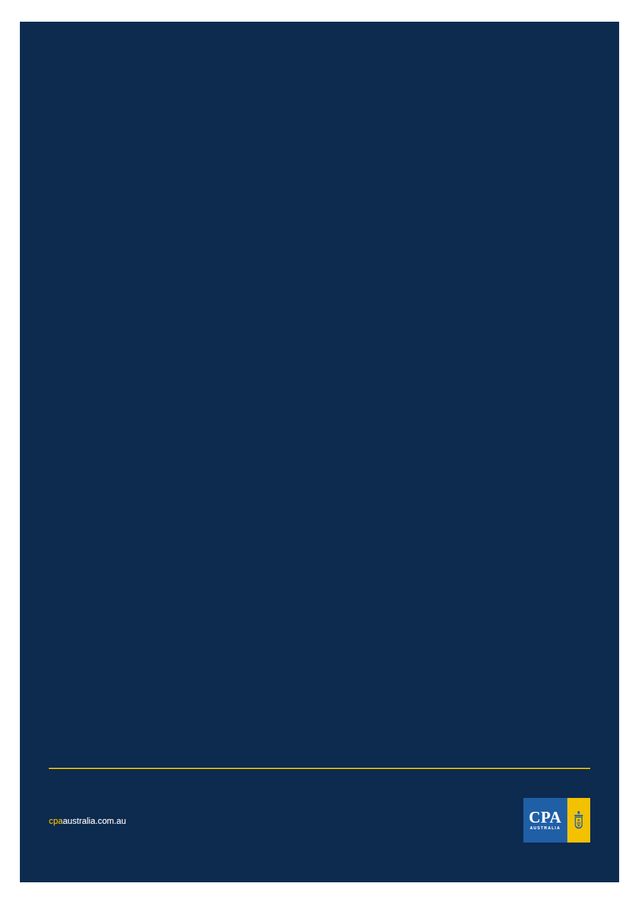cpaaustralia.com.au
CPA AUSTRALIA